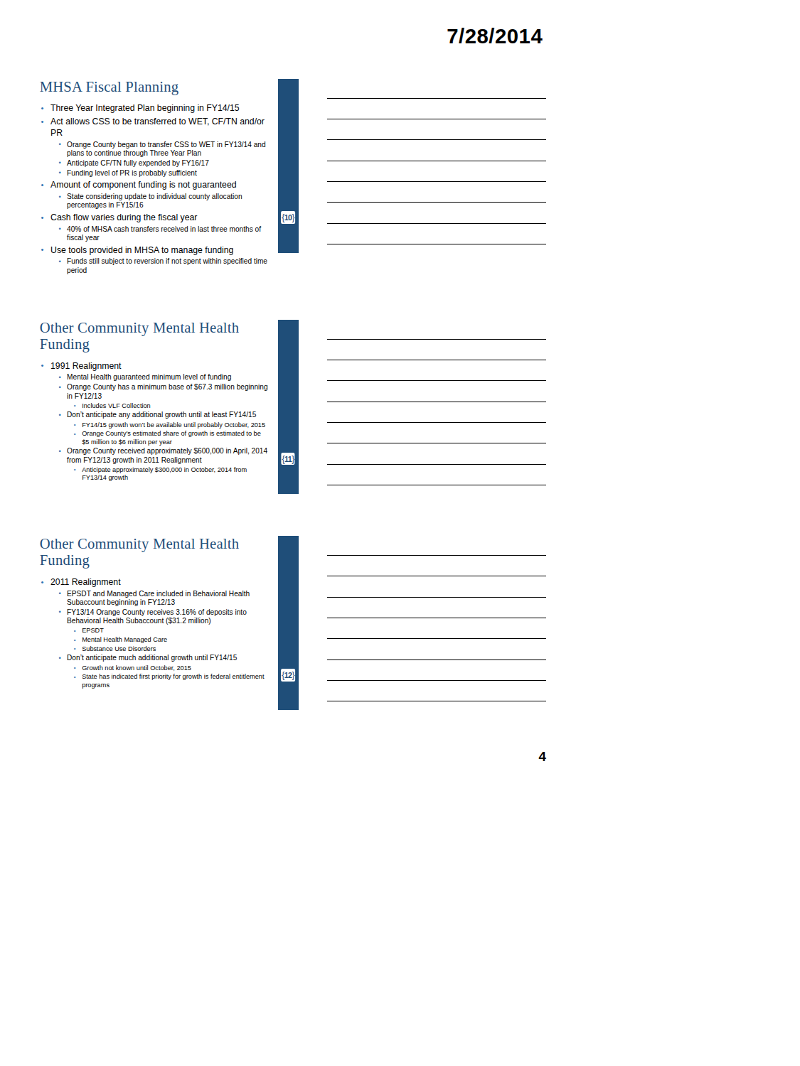7/28/2014
MHSA Fiscal Planning
Three Year Integrated Plan beginning in FY14/15
Act allows CSS to be transferred to WET, CF/TN and/or PR
Orange County began to transfer CSS to WET in FY13/14 and plans to continue through Three Year Plan
Anticipate CF/TN fully expended by FY16/17
Funding level of PR is probably sufficient
Amount of component funding is not guaranteed
State considering update to individual county allocation percentages in FY15/16
Cash flow varies during the fiscal year
40% of MHSA cash transfers received in last three months of fiscal year
Use tools provided in MHSA to manage funding
Funds still subject to reversion if not spent within specified time period
{10}
Other Community Mental Health Funding
1991 Realignment
Mental Health guaranteed minimum level of funding
Orange County has a minimum base of $67.3 million beginning in FY12/13
Includes VLF Collection
Don’t anticipate any additional growth until at least FY14/15
FY14/15 growth won’t be available until probably October, 2015
Orange County’s estimated share of growth is estimated to be $5 million to $6 million per year
Orange County received approximately $600,000 in April, 2014 from FY12/13 growth in 2011 Realignment
Anticipate approximately $300,000 in October, 2014 from FY13/14 growth
{11}
Other Community Mental Health Funding
2011 Realignment
EPSDT and Managed Care included in Behavioral Health Subaccount beginning in FY12/13
FY13/14 Orange County receives 3.16% of deposits into Behavioral Health Subaccount ($31.2 million)
EPSDT
Mental Health Managed Care
Substance Use Disorders
Don’t anticipate much additional growth until FY14/15
Growth not known until October, 2015
State has indicated first priority for growth is federal entitlement programs
{12}
4